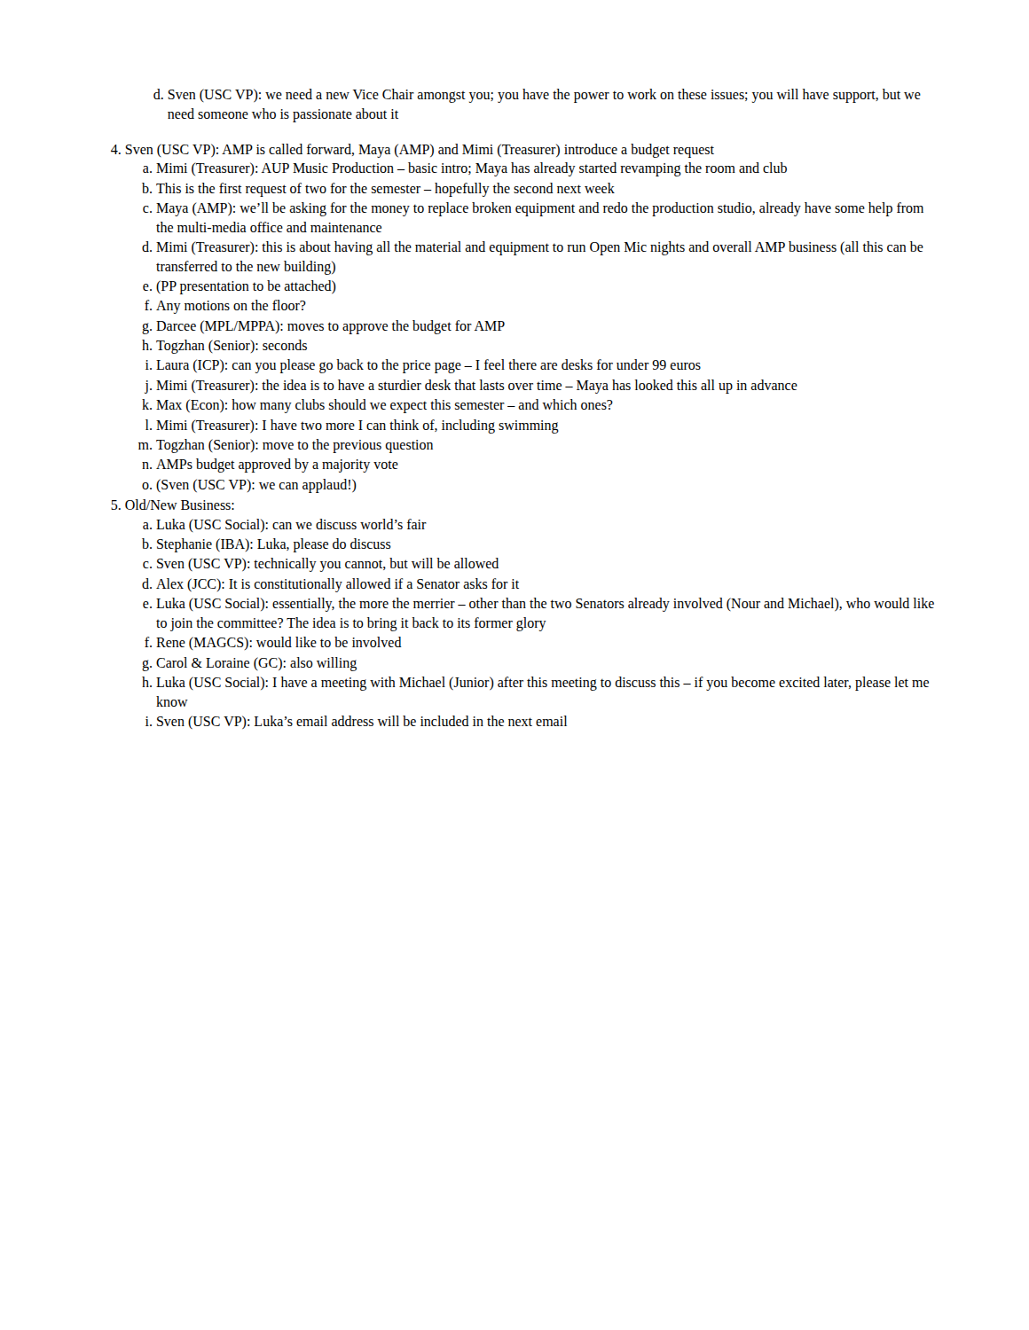Sven (USC VP): we need a new Vice Chair amongst you; you have the power to work on these issues; you will have support, but we need someone who is passionate about it
Sven (USC VP): AMP is called forward, Maya (AMP) and Mimi (Treasurer) introduce a budget request
Mimi (Treasurer): AUP Music Production – basic intro; Maya has already started revamping the room and club
This is the first request of two for the semester – hopefully the second next week
Maya (AMP): we’ll be asking for the money to replace broken equipment and redo the production studio, already have some help from the multi-media office and maintenance
Mimi (Treasurer): this is about having all the material and equipment to run Open Mic nights and overall AMP business (all this can be transferred to the new building)
(PP presentation to be attached)
Any motions on the floor?
Darcee (MPL/MPPA): moves to approve the budget for AMP
Togzhan (Senior): seconds
Laura (ICP): can you please go back to the price page – I feel there are desks for under 99 euros
Mimi (Treasurer): the idea is to have a sturdier desk that lasts over time – Maya has looked this all up in advance
Max (Econ): how many clubs should we expect this semester – and which ones?
Mimi (Treasurer): I have two more I can think of, including swimming
Togzhan (Senior): move to the previous question
AMPs budget approved by a majority vote
(Sven (USC VP): we can applaud!)
Old/New Business:
Luka (USC Social): can we discuss world’s fair
Stephanie (IBA): Luka, please do discuss
Sven (USC VP): technically you cannot, but will be allowed
Alex (JCC): It is constitutionally allowed if a Senator asks for it
Luka (USC Social): essentially, the more the merrier – other than the two Senators already involved (Nour and Michael), who would like to join the committee? The idea is to bring it back to its former glory
Rene (MAGCS): would like to be involved
Carol & Loraine (GC): also willing
Luka (USC Social): I have a meeting with Michael (Junior) after this meeting to discuss this – if you become excited later, please let me know
Sven (USC VP): Luka’s email address will be included in the next email